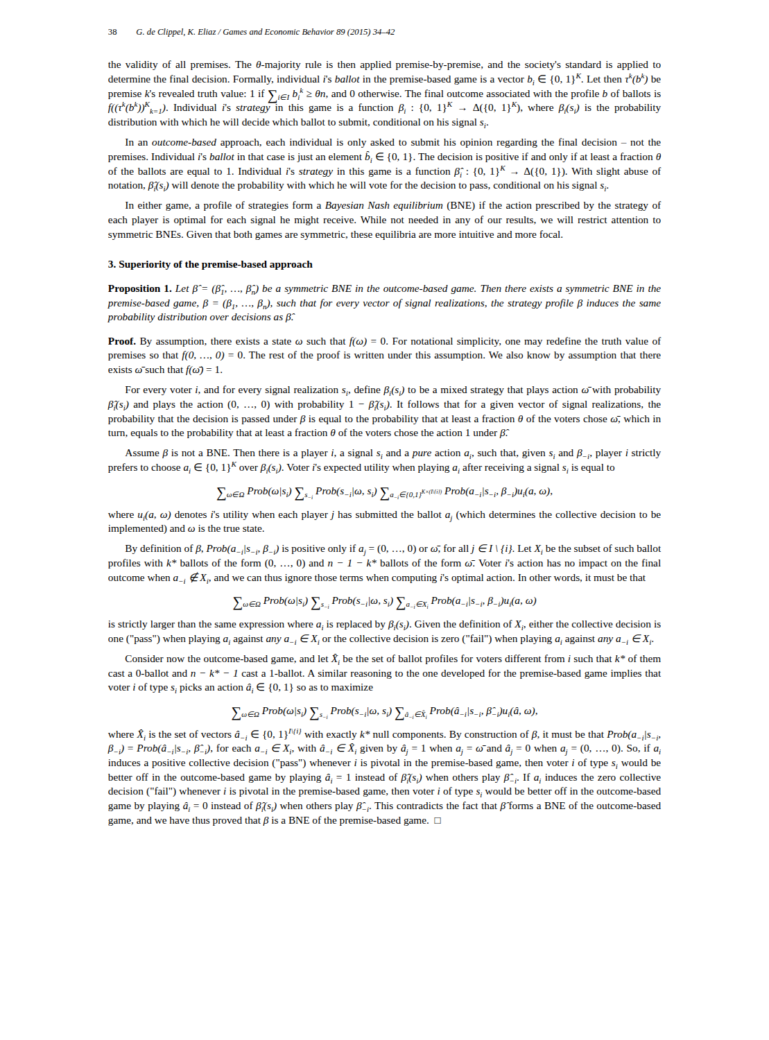38 G. de Clippel, K. Eliaz / Games and Economic Behavior 89 (2015) 34–42
the validity of all premises. The θ-majority rule is then applied premise-by-premise, and the society's standard is applied to determine the final decision. Formally, individual i's ballot in the premise-based game is a vector bi ∈ {0, 1}K. Let then τk(bk) be premise k's revealed truth value: 1 if ∑i∈I bik ≥ θn, and 0 otherwise. The final outcome associated with the profile b of ballots is f((τk(bk))Kk=1). Individual i's strategy in this game is a function βi : {0, 1}K → Δ({0, 1}K), where βi(si) is the probability distribution with which he will decide which ballot to submit, conditional on his signal si.
In an outcome-based approach, each individual is only asked to submit his opinion regarding the final decision – not the premises. Individual i's ballot in that case is just an element b̂i ∈ {0, 1}. The decision is positive if and only if at least a fraction θ of the ballots are equal to 1. Individual i's strategy in this game is a function β̂i : {0, 1}K → Δ({0, 1}). With slight abuse of notation, β̂i(si) will denote the probability with which he will vote for the decision to pass, conditional on his signal si.
In either game, a profile of strategies form a Bayesian Nash equilibrium (BNE) if the action prescribed by the strategy of each player is optimal for each signal he might receive. While not needed in any of our results, we will restrict attention to symmetric BNEs. Given that both games are symmetric, these equilibria are more intuitive and more focal.
3. Superiority of the premise-based approach
Proposition 1. Let β̂ = (β̂1, …, β̂n) be a symmetric BNE in the outcome-based game. Then there exists a symmetric BNE in the premise-based game, β = (β1, …, βn), such that for every vector of signal realizations, the strategy profile β induces the same probability distribution over decisions as β̂.
Proof. By assumption, there exists a state ω such that f(ω) = 0. For notational simplicity, one may redefine the truth value of premises so that f(0, …, 0) = 0. The rest of the proof is written under this assumption. We also know by assumption that there exists ω̄ such that f(ω̄) = 1.
For every voter i, and for every signal realization si, define βi(si) to be a mixed strategy that plays action ω̄ with probability β̂i(si) and plays the action (0, …, 0) with probability 1 − β̂i(si). It follows that for a given vector of signal realizations, the probability that the decision is passed under β is equal to the probability that at least a fraction θ of the voters chose ω̄, which in turn, equals to the probability that at least a fraction θ of the voters chose the action 1 under β̂.
Assume β is not a BNE. Then there is a player i, a signal si and a pure action ai, such that, given si and β−i, player i strictly prefers to choose ai ∈ {0, 1}K over βi(si). Voter i's expected utility when playing ai after receiving a signal si is equal to
∑ω∈Ω Prob(ω|si) ∑s−i Prob(s−i|ω, si) ∑a−i∈{0,1}K×(I\{i}) Prob(a−i|s−i, β−i)ui(a, ω),
where ui(a, ω) denotes i's utility when each player j has submitted the ballot aj (which determines the collective decision to be implemented) and ω is the true state.
By definition of β, Prob(a−i|s−i, β−i) is positive only if aj = (0, …, 0) or ω̄, for all j ∈ I \ {i}. Let Xi be the subset of such ballot profiles with k* ballots of the form (0, …, 0) and n − 1 − k* ballots of the form ω̄. Voter i's action has no impact on the final outcome when a−i ∉ Xi, and we can thus ignore those terms when computing i's optimal action. In other words, it must be that
∑ω∈Ω Prob(ω|si) ∑s−i Prob(s−i|ω, si) ∑a−i∈Xi Prob(a−i|s−i, β−i)ui(a, ω)
is strictly larger than the same expression where ai is replaced by βi(si). Given the definition of Xi, either the collective decision is one ("pass") when playing ai against any a−i ∈ Xi or the collective decision is zero ("fail") when playing ai against any a−i ∈ Xi.
Consider now the outcome-based game, and let X̂i be the set of ballot profiles for voters different from i such that k* of them cast a 0-ballot and n − k* − 1 cast a 1-ballot. A similar reasoning to the one developed for the premise-based game implies that voter i of type si picks an action âi ∈ {0, 1} so as to maximize
∑ω∈Ω Prob(ω|si) ∑s−i Prob(s−i|ω, si) ∑â−i∈X̂i Prob(â−i|s−i, β̂−i)ui(â, ω),
where X̂i is the set of vectors â−i ∈ {0, 1}I\{i} with exactly k* null components. By construction of β, it must be that Prob(a−i|s−i, β−i) = Prob(â−i|s−i, β̂−i), for each a−i ∈ Xi, with â−i ∈ X̂i given by âj = 1 when aj = ω̄ and âj = 0 when aj = (0, …, 0). So, if ai induces a positive collective decision ("pass") whenever i is pivotal in the premise-based game, then voter i of type si would be better off in the outcome-based game by playing âi = 1 instead of β̂i(si) when others play β̂−i. If ai induces the zero collective decision ("fail") whenever i is pivotal in the premise-based game, then voter i of type si would be better off in the outcome-based game by playing âi = 0 instead of β̂i(si) when others play β̂−i. This contradicts the fact that β̂ forms a BNE of the outcome-based game, and we have thus proved that β is a BNE of the premise-based game. □